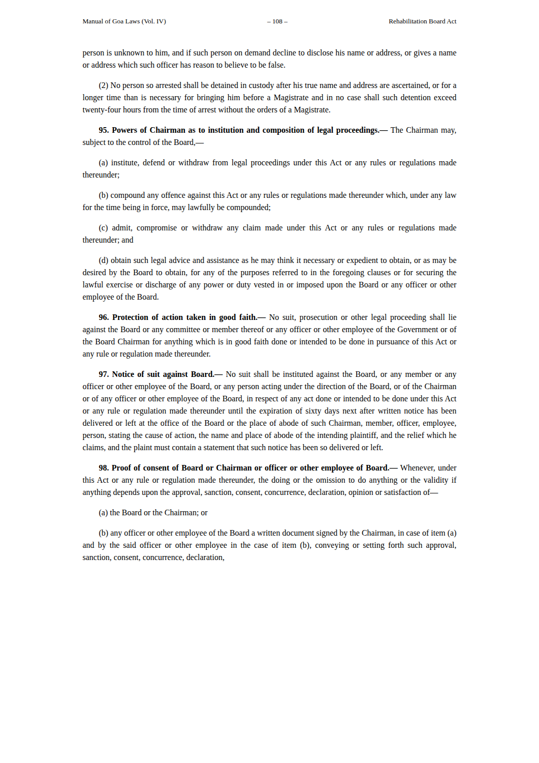Manual of Goa Laws (Vol. IV) – 108 – Rehabilitation Board Act
person is unknown to him, and if such person on demand decline to disclose his name or address, or gives a name or address which such officer has reason to believe to be false.
(2) No person so arrested shall be detained in custody after his true name and address are ascertained, or for a longer time than is necessary for bringing him before a Magistrate and in no case shall such detention exceed twenty-four hours from the time of arrest without the orders of a Magistrate.
95. Powers of Chairman as to institution and composition of legal proceedings.— The Chairman may, subject to the control of the Board,—
(a) institute, defend or withdraw from legal proceedings under this Act or any rules or regulations made thereunder;
(b) compound any offence against this Act or any rules or regulations made thereunder which, under any law for the time being in force, may lawfully be compounded;
(c) admit, compromise or withdraw any claim made under this Act or any rules or regulations made thereunder; and
(d) obtain such legal advice and assistance as he may think it necessary or expedient to obtain, or as may be desired by the Board to obtain, for any of the purposes referred to in the foregoing clauses or for securing the lawful exercise or discharge of any power or duty vested in or imposed upon the Board or any officer or other employee of the Board.
96. Protection of action taken in good faith.— No suit, prosecution or other legal proceeding shall lie against the Board or any committee or member thereof or any officer or other employee of the Government or of the Board Chairman for anything which is in good faith done or intended to be done in pursuance of this Act or any rule or regulation made thereunder.
97. Notice of suit against Board.— No suit shall be instituted against the Board, or any member or any officer or other employee of the Board, or any person acting under the direction of the Board, or of the Chairman or of any officer or other employee of the Board, in respect of any act done or intended to be done under this Act or any rule or regulation made thereunder until the expiration of sixty days next after written notice has been delivered or left at the office of the Board or the place of abode of such Chairman, member, officer, employee, person, stating the cause of action, the name and place of abode of the intending plaintiff, and the relief which he claims, and the plaint must contain a statement that such notice has been so delivered or left.
98. Proof of consent of Board or Chairman or officer or other employee of Board.— Whenever, under this Act or any rule or regulation made thereunder, the doing or the omission to do anything or the validity if anything depends upon the approval, sanction, consent, concurrence, declaration, opinion or satisfaction of—
(a) the Board or the Chairman; or
(b) any officer or other employee of the Board a written document signed by the Chairman, in case of item (a) and by the said officer or other employee in the case of item (b), conveying or setting forth such approval, sanction, consent, concurrence, declaration,